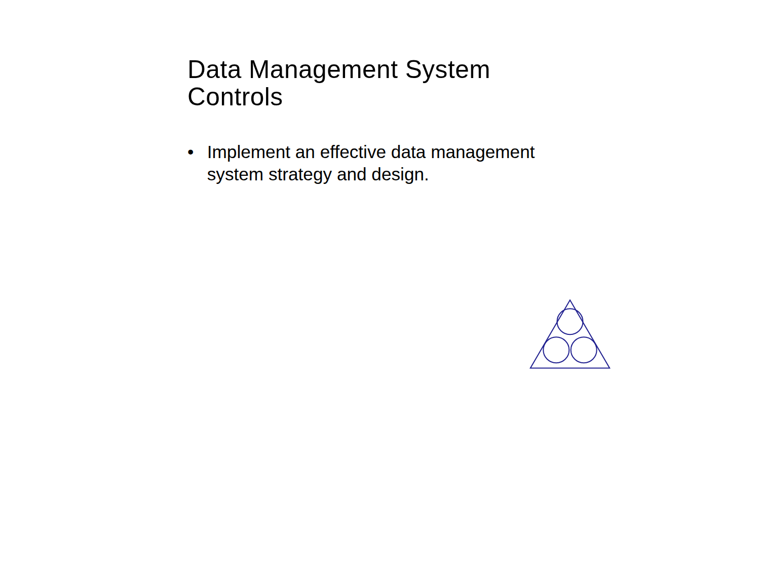Data Management System Controls
Implement an effective data management system strategy and design.